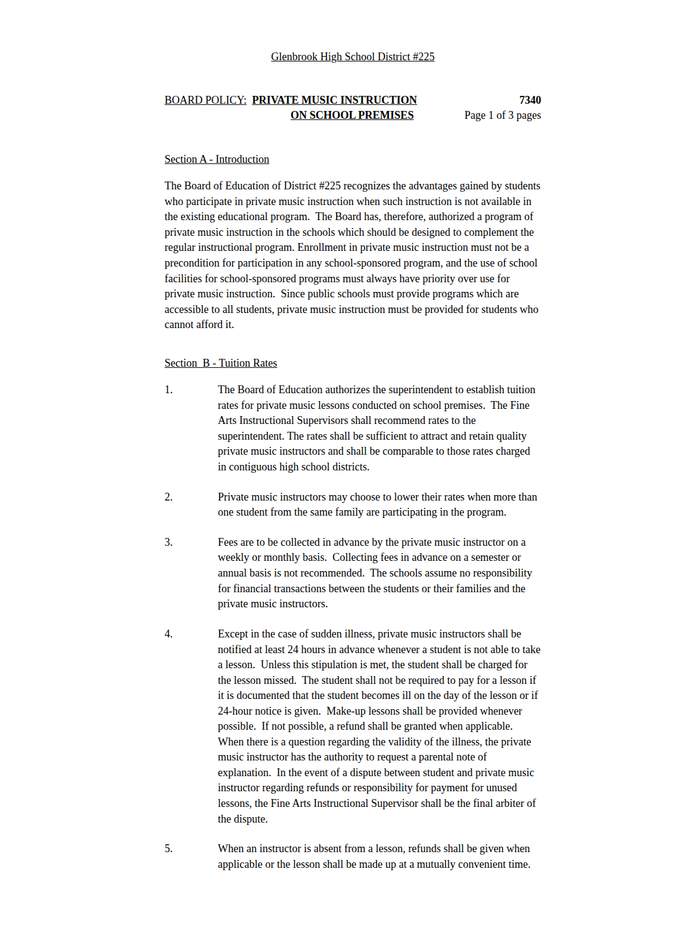Glenbrook High School District #225
BOARD POLICY: PRIVATE MUSIC INSTRUCTION ON SCHOOL PREMISES
7340 Page 1 of 3 pages
Section A - Introduction
The Board of Education of District #225 recognizes the advantages gained by students who participate in private music instruction when such instruction is not available in the existing educational program. The Board has, therefore, authorized a program of private music instruction in the schools which should be designed to complement the regular instructional program. Enrollment in private music instruction must not be a precondition for participation in any school-sponsored program, and the use of school facilities for school-sponsored programs must always have priority over use for private music instruction. Since public schools must provide programs which are accessible to all students, private music instruction must be provided for students who cannot afford it.
Section B - Tuition Rates
The Board of Education authorizes the superintendent to establish tuition rates for private music lessons conducted on school premises. The Fine Arts Instructional Supervisors shall recommend rates to the superintendent. The rates shall be sufficient to attract and retain quality private music instructors and shall be comparable to those rates charged in contiguous high school districts.
Private music instructors may choose to lower their rates when more than one student from the same family are participating in the program.
Fees are to be collected in advance by the private music instructor on a weekly or monthly basis. Collecting fees in advance on a semester or annual basis is not recommended. The schools assume no responsibility for financial transactions between the students or their families and the private music instructors.
Except in the case of sudden illness, private music instructors shall be notified at least 24 hours in advance whenever a student is not able to take a lesson. Unless this stipulation is met, the student shall be charged for the lesson missed. The student shall not be required to pay for a lesson if it is documented that the student becomes ill on the day of the lesson or if 24-hour notice is given. Make-up lessons shall be provided whenever possible. If not possible, a refund shall be granted when applicable. When there is a question regarding the validity of the illness, the private music instructor has the authority to request a parental note of explanation. In the event of a dispute between student and private music instructor regarding refunds or responsibility for payment for unused lessons, the Fine Arts Instructional Supervisor shall be the final arbiter of the dispute.
When an instructor is absent from a lesson, refunds shall be given when applicable or the lesson shall be made up at a mutually convenient time.